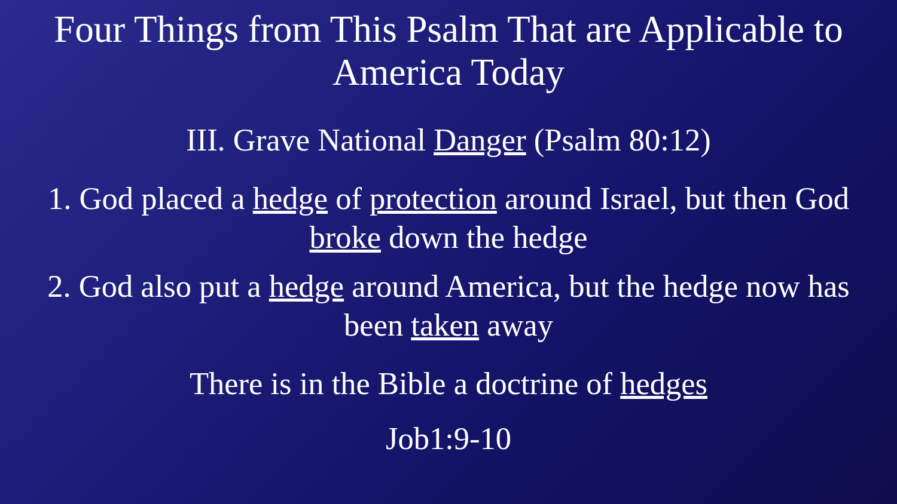Four Things from This Psalm That are Applicable to America Today
III. Grave National Danger (Psalm 80:12)
God placed a hedge of protection around Israel, but then God broke down the hedge
God also put a hedge around America, but the hedge now has been taken away
There is in the Bible a doctrine of hedges
Job1:9-10